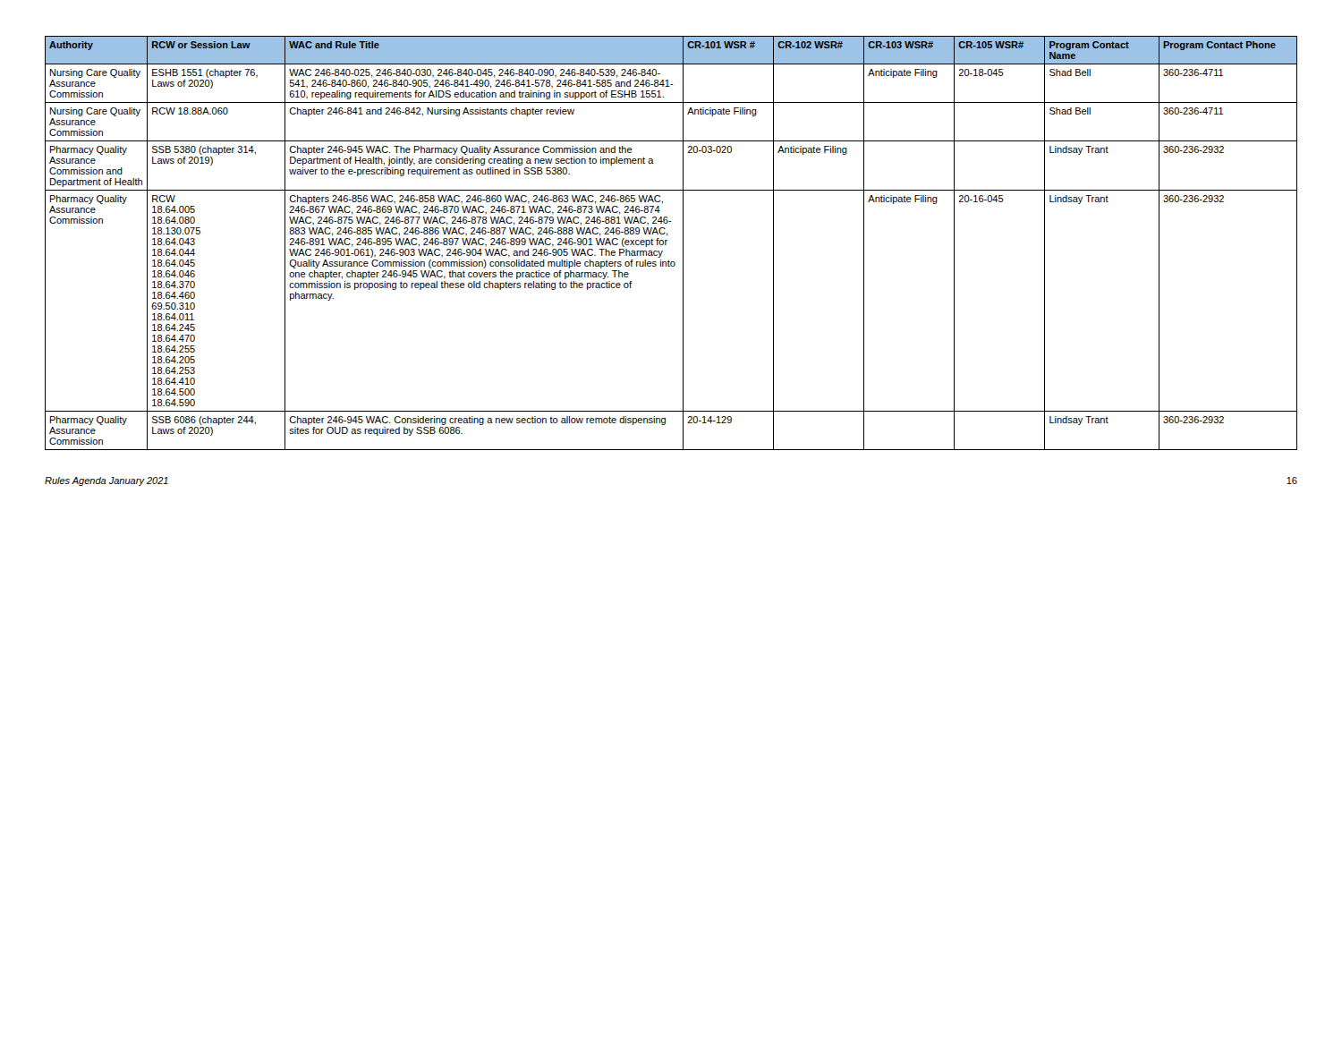| Authority | RCW or Session Law | WAC and Rule Title | CR-101 WSR # | CR-102 WSR# | CR-103 WSR# | CR-105 WSR# | Program Contact Name | Program Contact Phone |
| --- | --- | --- | --- | --- | --- | --- | --- | --- |
| Nursing Care Quality Assurance Commission | ESHB 1551 (chapter 76, Laws of 2020) | WAC 246-840-025, 246-840-030, 246-840-045, 246-840-090, 246-840-539, 246-840-541, 246-840-860, 246-840-905, 246-841-490, 246-841-578, 246-841-585 and 246-841-610, repealing requirements for AIDS education and training in support of ESHB 1551. | | | Anticipate Filing | 20-18-045 | Shad Bell | 360-236-4711 |
| Nursing Care Quality Assurance Commission | RCW 18.88A.060 | Chapter 246-841 and 246-842, Nursing Assistants chapter review | Anticipate Filing | | | | Shad Bell | 360-236-4711 |
| Pharmacy Quality Assurance Commission and Department of Health | SSB 5380 (chapter 314, Laws of 2019) | Chapter 246-945 WAC. The Pharmacy Quality Assurance Commission and the Department of Health, jointly, are considering creating a new section to implement a waiver to the e-prescribing requirement as outlined in SSB 5380. | 20-03-020 | Anticipate Filing | | | Lindsay Trant | 360-236-2932 |
| Pharmacy Quality Assurance Commission | RCW 18.64.005 18.64.080 18.130.075 18.64.043 18.64.044 18.64.045 18.64.046 18.64.370 18.64.460 69.50.310 18.64.011 18.64.245 18.64.470 18.64.255 18.64.205 18.64.253 18.64.410 18.64.500 18.64.590 | Chapters 246-856 WAC, 246-858 WAC, 246-860 WAC, 246-863 WAC, 246-865 WAC, 246-867 WAC, 246-869 WAC, 246-870 WAC, 246-871 WAC, 246-873 WAC, 246-874 WAC, 246-875 WAC, 246-877 WAC, 246-878 WAC, 246-879 WAC, 246-881 WAC, 246-883 WAC, 246-885 WAC, 246-886 WAC, 246-887 WAC, 246-888 WAC, 246-889 WAC, 246-891 WAC, 246-895 WAC, 246-897 WAC, 246-899 WAC, 246-901 WAC (except for WAC 246-901-061), 246-903 WAC, 246-904 WAC, and 246-905 WAC. The Pharmacy Quality Assurance Commission (commission) consolidated multiple chapters of rules into one chapter, chapter 246-945 WAC, that covers the practice of pharmacy. The commission is proposing to repeal these old chapters relating to the practice of pharmacy. | | | Anticipate Filing | 20-16-045 | Lindsay Trant | 360-236-2932 |
| Pharmacy Quality Assurance Commission | SSB 6086 (chapter 244, Laws of 2020) | Chapter 246-945 WAC. Considering creating a new section to allow remote dispensing sites for OUD as required by SSB 6086. | 20-14-129 | | | | Lindsay Trant | 360-236-2932 |
Rules Agenda January 2021 16